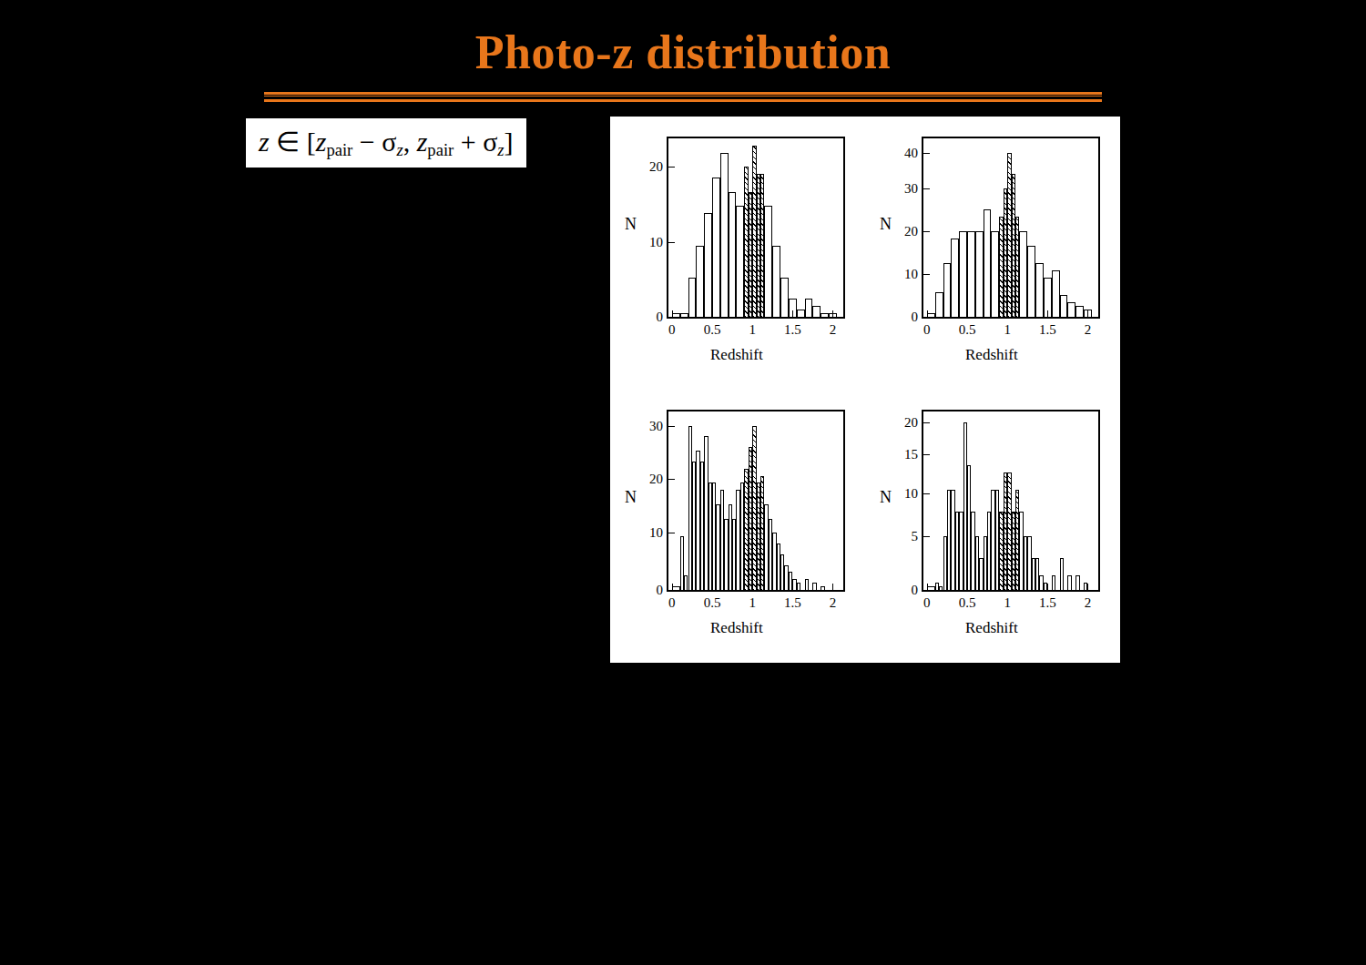Photo-z distribution
z ∈ [zpair − σz, zpair + σz]
(a)
N
0 10 20 0 0.5 1 1.5 2
Redshift
(b)
N
0 10 20 30 40 0 0.5 1 1.5 2
Redshift
(c)
N
0 10 20 30 0 0.5 1 1.5 2
Redshift
(d)
N
0 5 10 15 20 0 0.5 1 1.5 2
Redshift